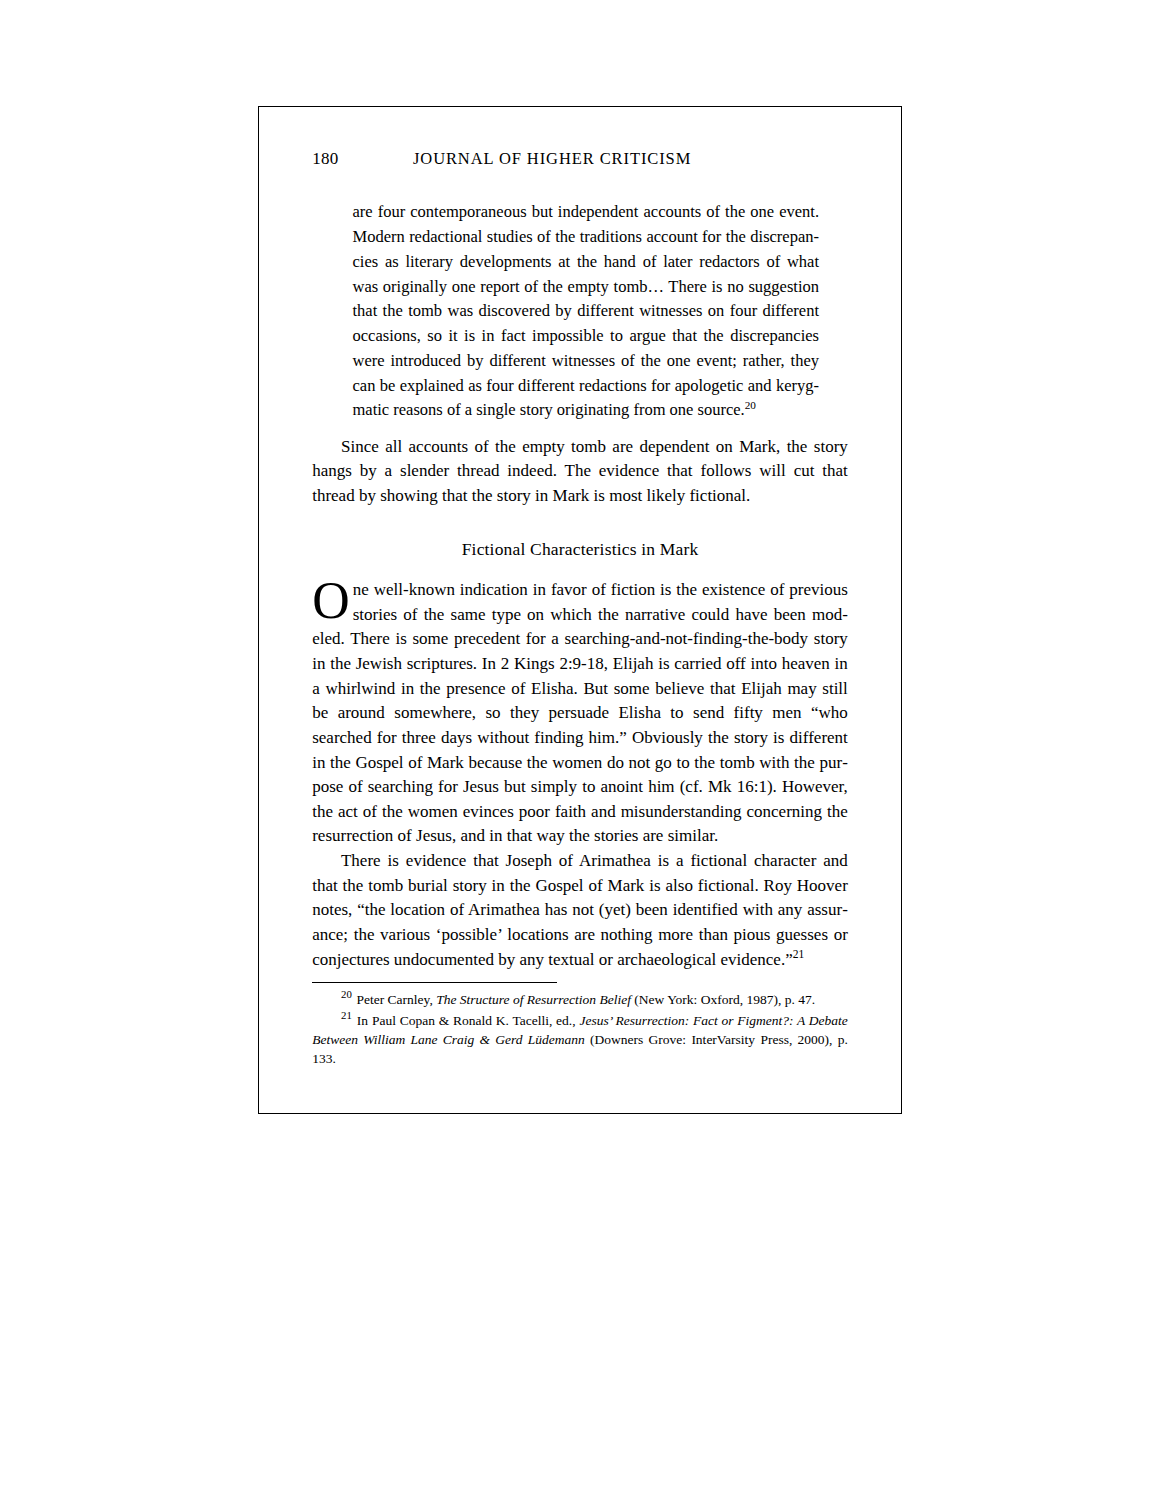180
Journal of Higher Criticism
are four contemporaneous but independent accounts of the one event. Modern redactional studies of the traditions account for the discrepancies as literary developments at the hand of later redactors of what was originally one report of the empty tomb… There is no suggestion that the tomb was discovered by different witnesses on four different occasions, so it is in fact impossible to argue that the discrepancies were introduced by different witnesses of the one event; rather, they can be explained as four different redactions for apologetic and kerygmatic reasons of a single story originating from one source.20
Since all accounts of the empty tomb are dependent on Mark, the story hangs by a slender thread indeed. The evidence that follows will cut that thread by showing that the story in Mark is most likely fictional.
Fictional Characteristics in Mark
One well-known indication in favor of fiction is the existence of previous stories of the same type on which the narrative could have been modeled. There is some precedent for a searching-and-not-finding-the-body story in the Jewish scriptures. In 2 Kings 2:9-18, Elijah is carried off into heaven in a whirlwind in the presence of Elisha. But some believe that Elijah may still be around somewhere, so they persuade Elisha to send fifty men “who searched for three days without finding him.” Obviously the story is different in the Gospel of Mark because the women do not go to the tomb with the purpose of searching for Jesus but simply to anoint him (cf. Mk 16:1). However, the act of the women evinces poor faith and misunderstanding concerning the resurrection of Jesus, and in that way the stories are similar.
There is evidence that Joseph of Arimathea is a fictional character and that the tomb burial story in the Gospel of Mark is also fictional. Roy Hoover notes, “the location of Arimathea has not (yet) been identified with any assurance; the various ‘possible’ locations are nothing more than pious guesses or conjectures undocumented by any textual or archaeological evidence.”21
20 Peter Carnley, The Structure of Resurrection Belief (New York: Oxford, 1987), p. 47.
21 In Paul Copan & Ronald K. Tacelli, ed., Jesus’ Resurrection: Fact or Figment?: A Debate Between William Lane Craig & Gerd Lüdemann (Downers Grove: InterVarsity Press, 2000), p. 133.